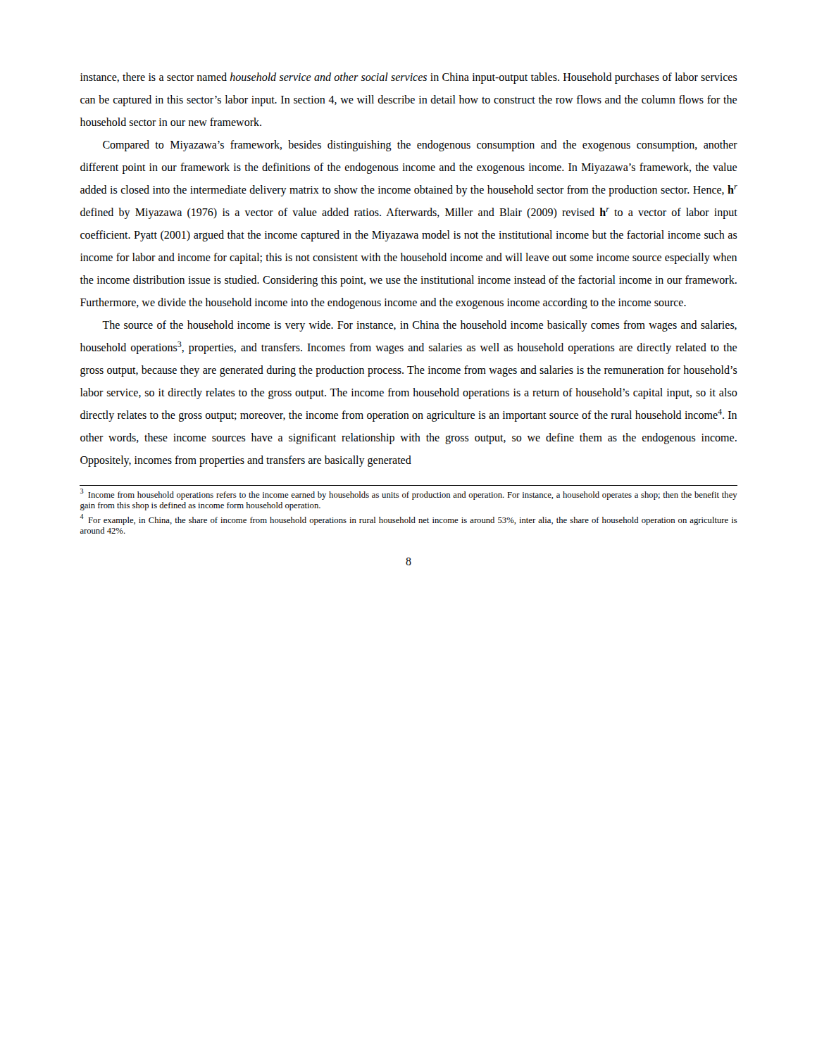instance, there is a sector named household service and other social services in China input-output tables. Household purchases of labor services can be captured in this sector’s labor input. In section 4, we will describe in detail how to construct the row flows and the column flows for the household sector in our new framework.
Compared to Miyazawa’s framework, besides distinguishing the endogenous consumption and the exogenous consumption, another different point in our framework is the definitions of the endogenous income and the exogenous income. In Miyazawa’s framework, the value added is closed into the intermediate delivery matrix to show the income obtained by the household sector from the production sector. Hence, hr defined by Miyazawa (1976) is a vector of value added ratios. Afterwards, Miller and Blair (2009) revised hr to a vector of labor input coefficient. Pyatt (2001) argued that the income captured in the Miyazawa model is not the institutional income but the factorial income such as income for labor and income for capital; this is not consistent with the household income and will leave out some income source especially when the income distribution issue is studied. Considering this point, we use the institutional income instead of the factorial income in our framework. Furthermore, we divide the household income into the endogenous income and the exogenous income according to the income source.
The source of the household income is very wide. For instance, in China the household income basically comes from wages and salaries, household operations3, properties, and transfers. Incomes from wages and salaries as well as household operations are directly related to the gross output, because they are generated during the production process. The income from wages and salaries is the remuneration for household’s labor service, so it directly relates to the gross output. The income from household operations is a return of household’s capital input, so it also directly relates to the gross output; moreover, the income from operation on agriculture is an important source of the rural household income4. In other words, these income sources have a significant relationship with the gross output, so we define them as the endogenous income. Oppositely, incomes from properties and transfers are basically generated
3 Income from household operations refers to the income earned by households as units of production and operation. For instance, a household operates a shop; then the benefit they gain from this shop is defined as income form household operation.
4 For example, in China, the share of income from household operations in rural household net income is around 53%, inter alia, the share of household operation on agriculture is around 42%.
8